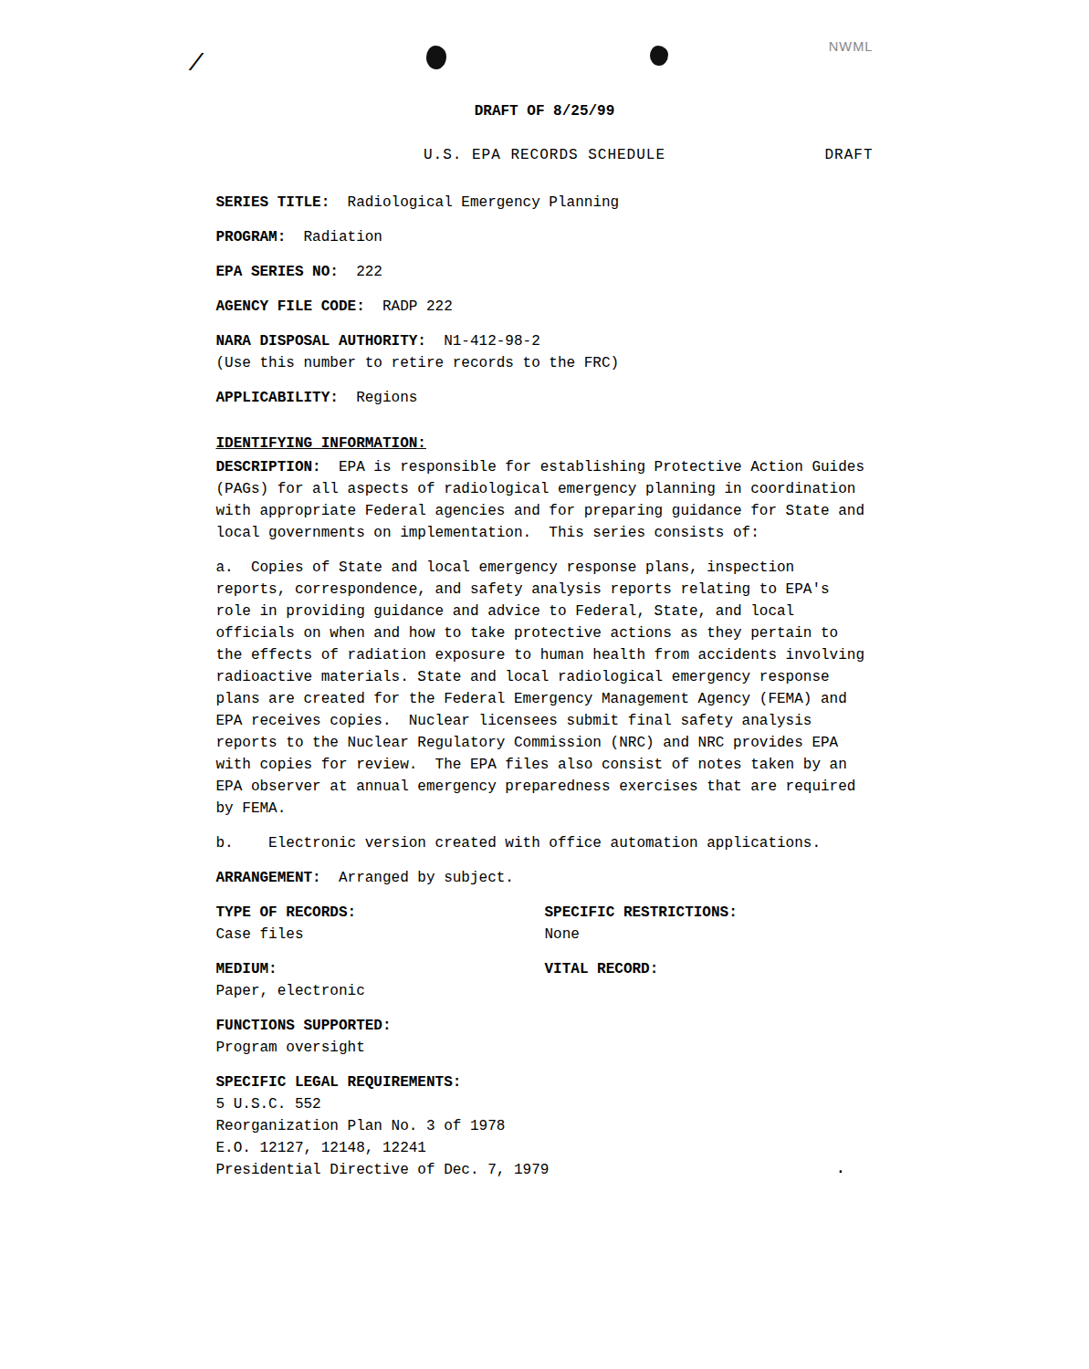/
NWML
DRAFT OF 8/25/99
U.S. EPA RECORDS SCHEDULE
DRAFT
SERIES TITLE: Radiological Emergency Planning
PROGRAM: Radiation
EPA SERIES NO: 222
AGENCY FILE CODE: RADP 222
NARA DISPOSAL AUTHORITY: N1-412-98-2
(Use this number to retire records to the FRC)
APPLICABILITY: Regions
IDENTIFYING INFORMATION:
DESCRIPTION: EPA is responsible for establishing Protective Action Guides (PAGs) for all aspects of radiological emergency planning in coordination with appropriate Federal agencies and for preparing guidance for State and local governments on implementation. This series consists of:
a. Copies of State and local emergency response plans, inspection reports, correspondence, and safety analysis reports relating to EPA's role in providing guidance and advice to Federal, State, and local officials on when and how to take protective actions as they pertain to the effects of radiation exposure to human health from accidents involving radioactive materials. State and local radiological emergency response plans are created for the Federal Emergency Management Agency (FEMA) and EPA receives copies. Nuclear licensees submit final safety analysis reports to the Nuclear Regulatory Commission (NRC) and NRC provides EPA with copies for review. The EPA files also consist of notes taken by an EPA observer at annual emergency preparedness exercises that are required by FEMA.
b. Electronic version created with office automation applications.
ARRANGEMENT: Arranged by subject.
TYPE OF RECORDS:
Case files
SPECIFIC RESTRICTIONS:
None
MEDIUM:
Paper, electronic
VITAL RECORD:
FUNCTIONS SUPPORTED:
Program oversight
SPECIFIC LEGAL REQUIREMENTS:
5 U.S.C. 552
Reorganization Plan No. 3 of 1978
E.O. 12127, 12148, 12241
Presidential Directive of Dec. 7, 1979
.